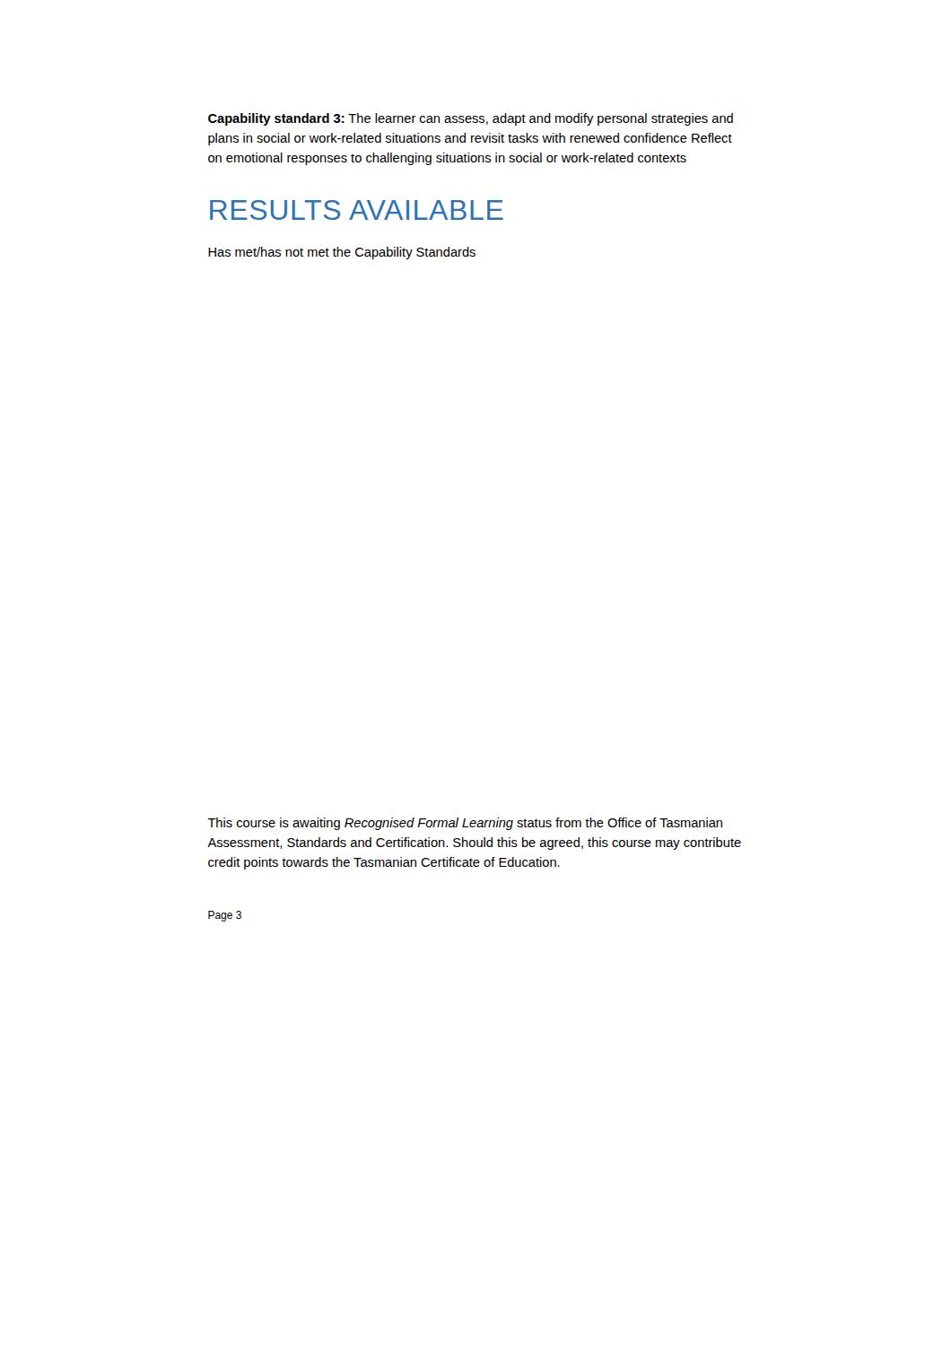Capability standard 3: The learner can assess, adapt and modify personal strategies and plans in social or work-related situations and revisit tasks with renewed confidence Reflect on emotional responses to challenging situations in social or work-related contexts
Results available
Has met/has not met the Capability Standards
This course is awaiting Recognised Formal Learning status from the Office of Tasmanian Assessment, Standards and Certification. Should this be agreed, this course may contribute credit points towards the Tasmanian Certificate of Education.
Page 3